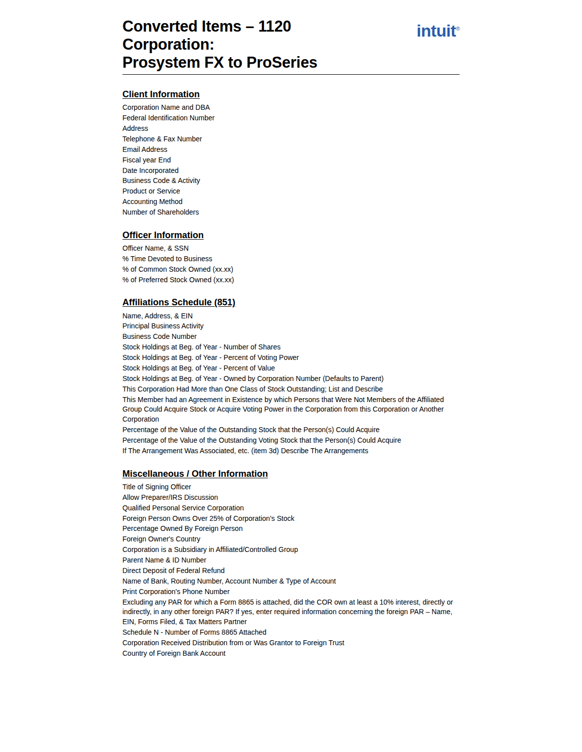Converted Items – 1120 Corporation:
Prosystem FX to ProSeries
intuit®
Client Information
Corporation Name and DBA
Federal Identification Number
Address
Telephone & Fax Number
Email Address
Fiscal year End
Date Incorporated
Business Code & Activity
Product or Service
Accounting Method
Number of Shareholders
Officer Information
Officer Name, & SSN
% Time Devoted to Business
% of Common Stock Owned (xx.xx)
% of Preferred Stock Owned (xx.xx)
Affiliations Schedule (851)
Name, Address, & EIN
Principal Business Activity
Business Code Number
Stock Holdings at Beg. of Year - Number of Shares
Stock Holdings at Beg. of Year - Percent of Voting Power
Stock Holdings at Beg. of Year - Percent of Value
Stock Holdings at Beg. of Year - Owned by Corporation Number (Defaults to Parent)
This Corporation Had More than One Class of Stock Outstanding; List and Describe
This Member had an Agreement in Existence by which Persons that Were Not Members of the Affiliated Group Could Acquire Stock or Acquire Voting Power in the Corporation from this Corporation or Another Corporation
Percentage of the Value of the Outstanding Stock that the Person(s) Could Acquire
Percentage of the Value of the Outstanding Voting Stock that the Person(s) Could Acquire
If The Arrangement Was Associated, etc. (item 3d) Describe The Arrangements
Miscellaneous / Other Information
Title of Signing Officer
Allow Preparer/IRS Discussion
Qualified Personal Service Corporation
Foreign Person Owns Over 25% of Corporation's Stock
Percentage Owned By Foreign Person
Foreign Owner's Country
Corporation is a Subsidiary in Affiliated/Controlled Group
Parent Name & ID Number
Direct Deposit of Federal Refund
Name of Bank, Routing Number, Account Number & Type of Account
Print Corporation's Phone Number
Excluding any PAR for which a Form 8865 is attached, did the COR own at least a 10% interest, directly or indirectly, in any other foreign PAR? If yes, enter required information concerning the foreign PAR – Name, EIN, Forms Filed, & Tax Matters Partner
Schedule N - Number of Forms 8865 Attached
Corporation Received Distribution from or Was Grantor to Foreign Trust
Country of Foreign Bank Account